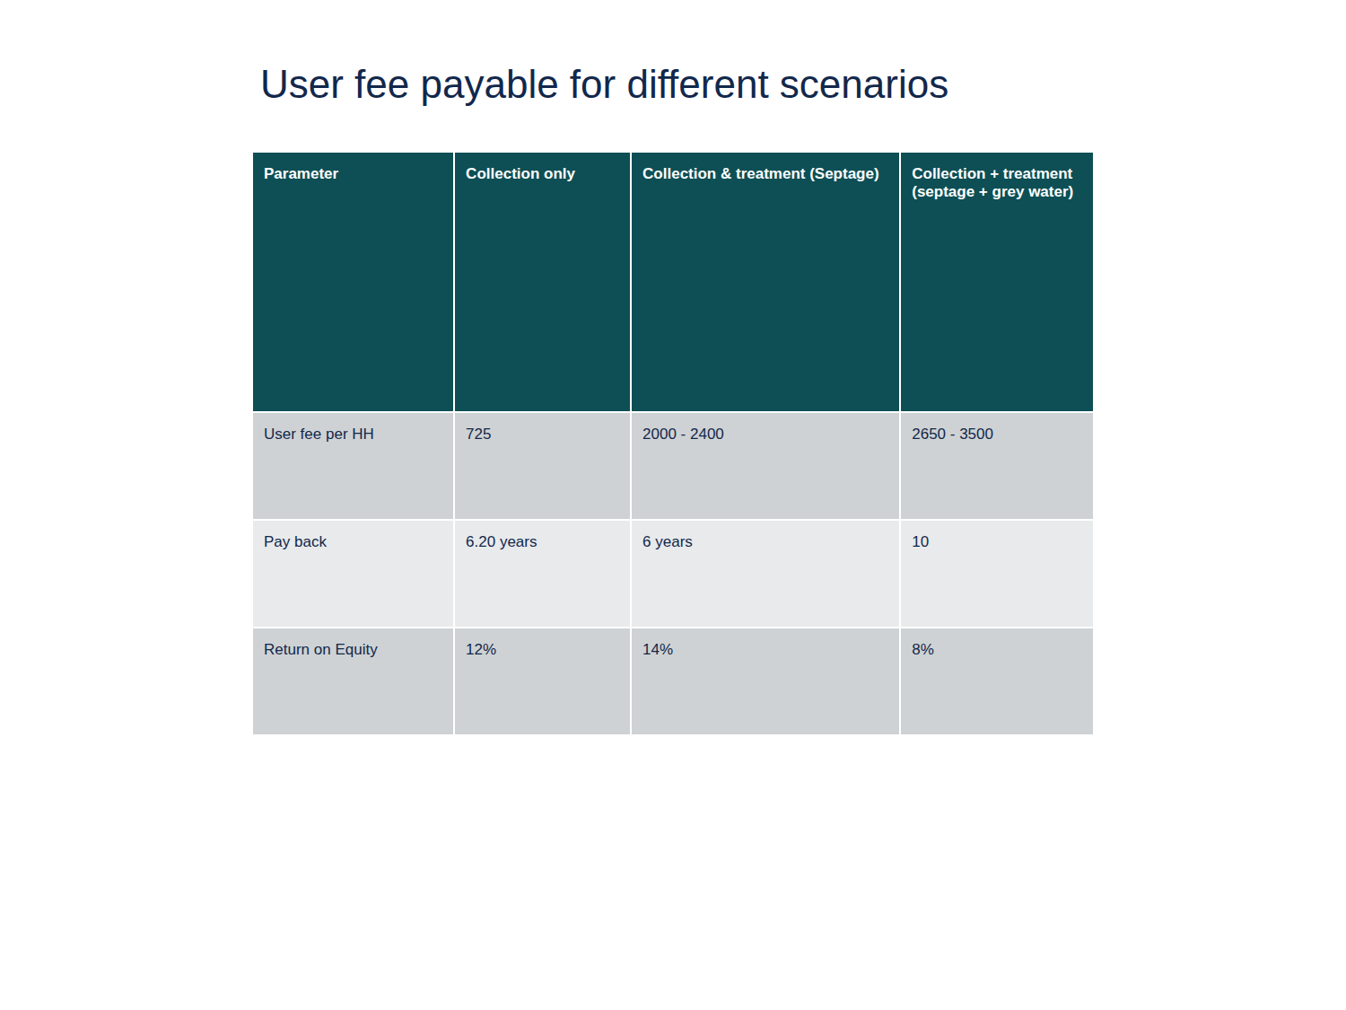User fee payable for different scenarios
| Parameter | Collection only | Collection & treatment (Septage) | Collection + treatment (septage + grey water) |
| --- | --- | --- | --- |
| User fee per HH | 725 | 2000 - 2400 | 2650 - 3500 |
| Pay back | 6.20 years | 6 years | 10 |
| Return on Equity | 12% | 14% | 8% |